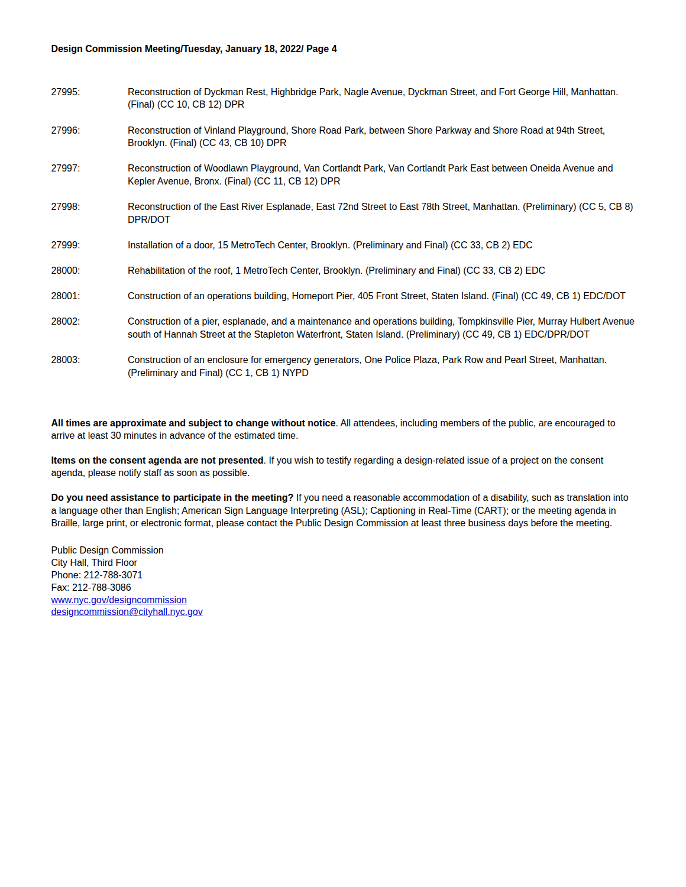Design Commission Meeting/Tuesday, January 18, 2022/ Page 4
| 27995: | Reconstruction of Dyckman Rest, Highbridge Park, Nagle Avenue, Dyckman Street, and Fort George Hill, Manhattan. (Final) (CC 10, CB 12) DPR |
| 27996: | Reconstruction of Vinland Playground, Shore Road Park, between Shore Parkway and Shore Road at 94th Street, Brooklyn. (Final) (CC 43, CB 10) DPR |
| 27997: | Reconstruction of Woodlawn Playground, Van Cortlandt Park, Van Cortlandt Park East between Oneida Avenue and Kepler Avenue, Bronx. (Final) (CC 11, CB 12) DPR |
| 27998: | Reconstruction of the East River Esplanade, East 72nd Street to East 78th Street, Manhattan. (Preliminary) (CC 5, CB 8) DPR/DOT |
| 27999: | Installation of a door, 15 MetroTech Center, Brooklyn. (Preliminary and Final) (CC 33, CB 2) EDC |
| 28000: | Rehabilitation of the roof, 1 MetroTech Center, Brooklyn. (Preliminary and Final) (CC 33, CB 2) EDC |
| 28001: | Construction of an operations building, Homeport Pier, 405 Front Street, Staten Island. (Final) (CC 49, CB 1) EDC/DOT |
| 28002: | Construction of a pier, esplanade, and a maintenance and operations building, Tompkinsville Pier, Murray Hulbert Avenue south of Hannah Street at the Stapleton Waterfront, Staten Island. (Preliminary) (CC 49, CB 1) EDC/DPR/DOT |
| 28003: | Construction of an enclosure for emergency generators, One Police Plaza, Park Row and Pearl Street, Manhattan. (Preliminary and Final) (CC 1, CB 1) NYPD |
All times are approximate and subject to change without notice. All attendees, including members of the public, are encouraged to arrive at least 30 minutes in advance of the estimated time.
Items on the consent agenda are not presented. If you wish to testify regarding a design-related issue of a project on the consent agenda, please notify staff as soon as possible.
Do you need assistance to participate in the meeting? If you need a reasonable accommodation of a disability, such as translation into a language other than English; American Sign Language Interpreting (ASL); Captioning in Real-Time (CART); or the meeting agenda in Braille, large print, or electronic format, please contact the Public Design Commission at least three business days before the meeting.
Public Design Commission
City Hall, Third Floor
Phone: 212-788-3071
Fax: 212-788-3086
www.nyc.gov/designcommission
designcommission@cityhall.nyc.gov